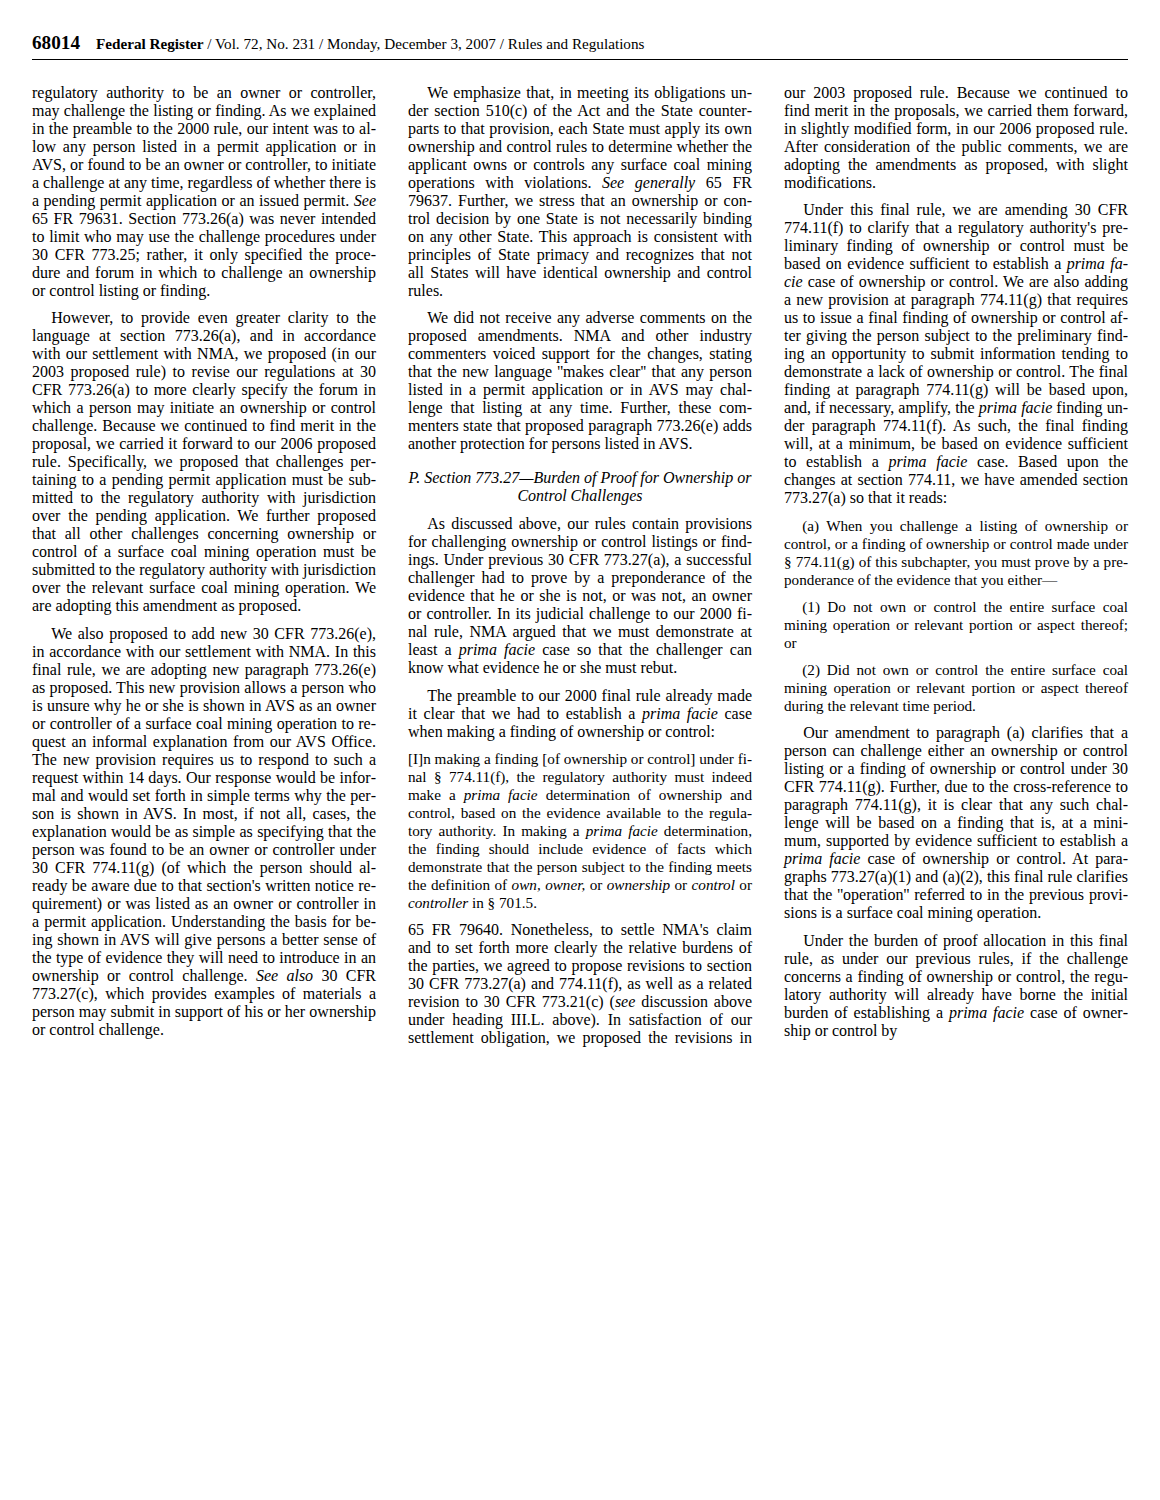68014 Federal Register / Vol. 72, No. 231 / Monday, December 3, 2007 / Rules and Regulations
regulatory authority to be an owner or controller, may challenge the listing or finding. As we explained in the preamble to the 2000 rule, our intent was to allow any person listed in a permit application or in AVS, or found to be an owner or controller, to initiate a challenge at any time, regardless of whether there is a pending permit application or an issued permit. See 65 FR 79631. Section 773.26(a) was never intended to limit who may use the challenge procedures under 30 CFR 773.25; rather, it only specified the procedure and forum in which to challenge an ownership or control listing or finding.
However, to provide even greater clarity to the language at section 773.26(a), and in accordance with our settlement with NMA, we proposed (in our 2003 proposed rule) to revise our regulations at 30 CFR 773.26(a) to more clearly specify the forum in which a person may initiate an ownership or control challenge. Because we continued to find merit in the proposal, we carried it forward to our 2006 proposed rule. Specifically, we proposed that challenges pertaining to a pending permit application must be submitted to the regulatory authority with jurisdiction over the pending application. We further proposed that all other challenges concerning ownership or control of a surface coal mining operation must be submitted to the regulatory authority with jurisdiction over the relevant surface coal mining operation. We are adopting this amendment as proposed.
We also proposed to add new 30 CFR 773.26(e), in accordance with our settlement with NMA. In this final rule, we are adopting new paragraph 773.26(e) as proposed. This new provision allows a person who is unsure why he or she is shown in AVS as an owner or controller of a surface coal mining operation to request an informal explanation from our AVS Office. The new provision requires us to respond to such a request within 14 days. Our response would be informal and would set forth in simple terms why the person is shown in AVS. In most, if not all, cases, the explanation would be as simple as specifying that the person was found to be an owner or controller under 30 CFR 774.11(g) (of which the person should already be aware due to that section's written notice requirement) or was listed as an owner or controller in a permit application. Understanding the basis for being shown in AVS will give persons a better sense of the type of evidence they will need to introduce in an ownership or control challenge. See also 30 CFR 773.27(c), which provides examples of materials a person may submit in support of his or her ownership or control challenge.
We emphasize that, in meeting its obligations under section 510(c) of the Act and the State counterparts to that provision, each State must apply its own ownership and control rules to determine whether the applicant owns or controls any surface coal mining operations with violations. See generally 65 FR 79637. Further, we stress that an ownership or control decision by one State is not necessarily binding on any other State. This approach is consistent with principles of State primacy and recognizes that not all States will have identical ownership and control rules.
We did not receive any adverse comments on the proposed amendments. NMA and other industry commenters voiced support for the changes, stating that the new language ''makes clear'' that any person listed in a permit application or in AVS may challenge that listing at any time. Further, these commenters state that proposed paragraph 773.26(e) adds another protection for persons listed in AVS.
P. Section 773.27—Burden of Proof for Ownership or Control Challenges
As discussed above, our rules contain provisions for challenging ownership or control listings or findings. Under previous 30 CFR 773.27(a), a successful challenger had to prove by a preponderance of the evidence that he or she is not, or was not, an owner or controller. In its judicial challenge to our 2000 final rule, NMA argued that we must demonstrate at least a prima facie case so that the challenger can know what evidence he or she must rebut.
The preamble to our 2000 final rule already made it clear that we had to establish a prima facie case when making a finding of ownership or control:
[I]n making a finding [of ownership or control] under final § 774.11(f), the regulatory authority must indeed make a prima facie determination of ownership and control, based on the evidence available to the regulatory authority. In making a prima facie determination, the finding should include evidence of facts which demonstrate that the person subject to the finding meets the definition of own, owner, or ownership or control or controller in § 701.5.
65 FR 79640. Nonetheless, to settle NMA's claim and to set forth more clearly the relative burdens of the parties, we agreed to propose revisions to section 30 CFR 773.27(a) and 774.11(f), as well as a related revision to 30 CFR 773.21(c) (see discussion above under heading III.L. above). In satisfaction of our settlement obligation, we proposed the revisions in our 2003 proposed rule. Because we continued to find merit in the proposals, we carried them forward, in slightly modified form, in our 2006 proposed rule. After consideration of the public comments, we are adopting the amendments as proposed, with slight modifications.
Under this final rule, we are amending 30 CFR 774.11(f) to clarify that a regulatory authority's preliminary finding of ownership or control must be based on evidence sufficient to establish a prima facie case of ownership or control. We are also adding a new provision at paragraph 774.11(g) that requires us to issue a final finding of ownership or control after giving the person subject to the preliminary finding an opportunity to submit information tending to demonstrate a lack of ownership or control. The final finding at paragraph 774.11(g) will be based upon, and, if necessary, amplify, the prima facie finding under paragraph 774.11(f). As such, the final finding will, at a minimum, be based on evidence sufficient to establish a prima facie case. Based upon the changes at section 774.11, we have amended section 773.27(a) so that it reads:
(a) When you challenge a listing of ownership or control, or a finding of ownership or control made under § 774.11(g) of this subchapter, you must prove by a preponderance of the evidence that you either—
(1) Do not own or control the entire surface coal mining operation or relevant portion or aspect thereof; or
(2) Did not own or control the entire surface coal mining operation or relevant portion or aspect thereof during the relevant time period.
Our amendment to paragraph (a) clarifies that a person can challenge either an ownership or control listing or a finding of ownership or control under 30 CFR 774.11(g). Further, due to the cross-reference to paragraph 774.11(g), it is clear that any such challenge will be based on a finding that is, at a minimum, supported by evidence sufficient to establish a prima facie case of ownership or control. At paragraphs 773.27(a)(1) and (a)(2), this final rule clarifies that the ''operation'' referred to in the previous provisions is a surface coal mining operation.
Under the burden of proof allocation in this final rule, as under our previous rules, if the challenge concerns a finding of ownership or control, the regulatory authority will already have borne the initial burden of establishing a prima facie case of ownership or control by